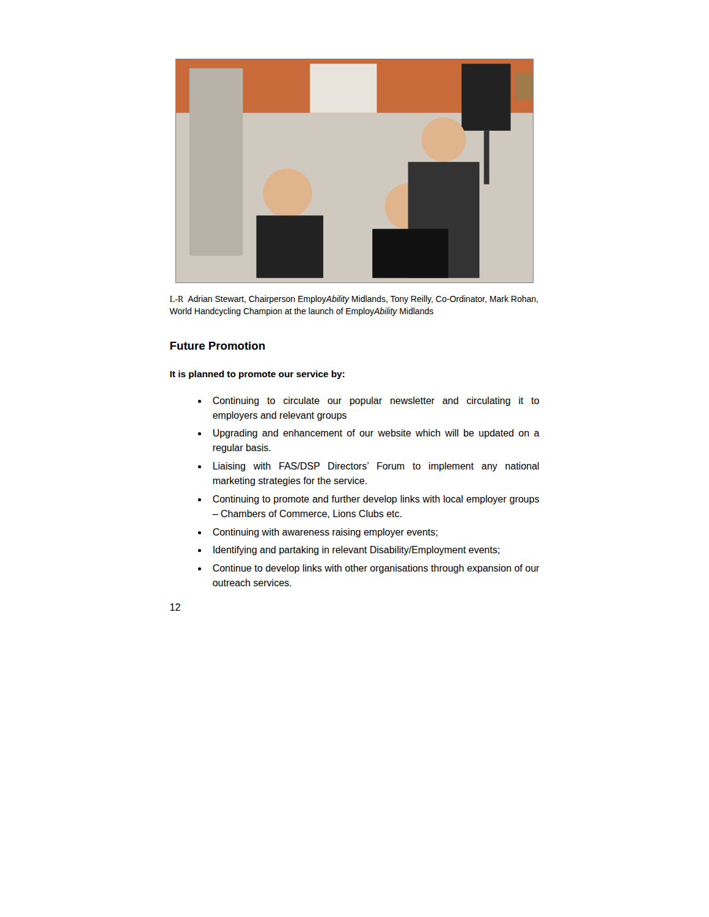L-R Adrian Stewart, Chairperson EmployAbility Midlands, Tony Reilly, Co-Ordinator, Mark Rohan, World Handcycling Champion at the launch of EmployAbility Midlands
Future Promotion
It is planned to promote our service by:
Continuing to circulate our popular newsletter and circulating it to employers and relevant groups
Upgrading and enhancement of our website which will be updated on a regular basis.
Liaising with FAS/DSP Directors’ Forum to implement any national marketing strategies for the service.
Continuing to promote and further develop links with local employer groups – Chambers of Commerce, Lions Clubs etc.
Continuing with awareness raising employer events;
Identifying and partaking in relevant Disability/Employment events;
Continue to develop links with other organisations through expansion of our outreach services.
12